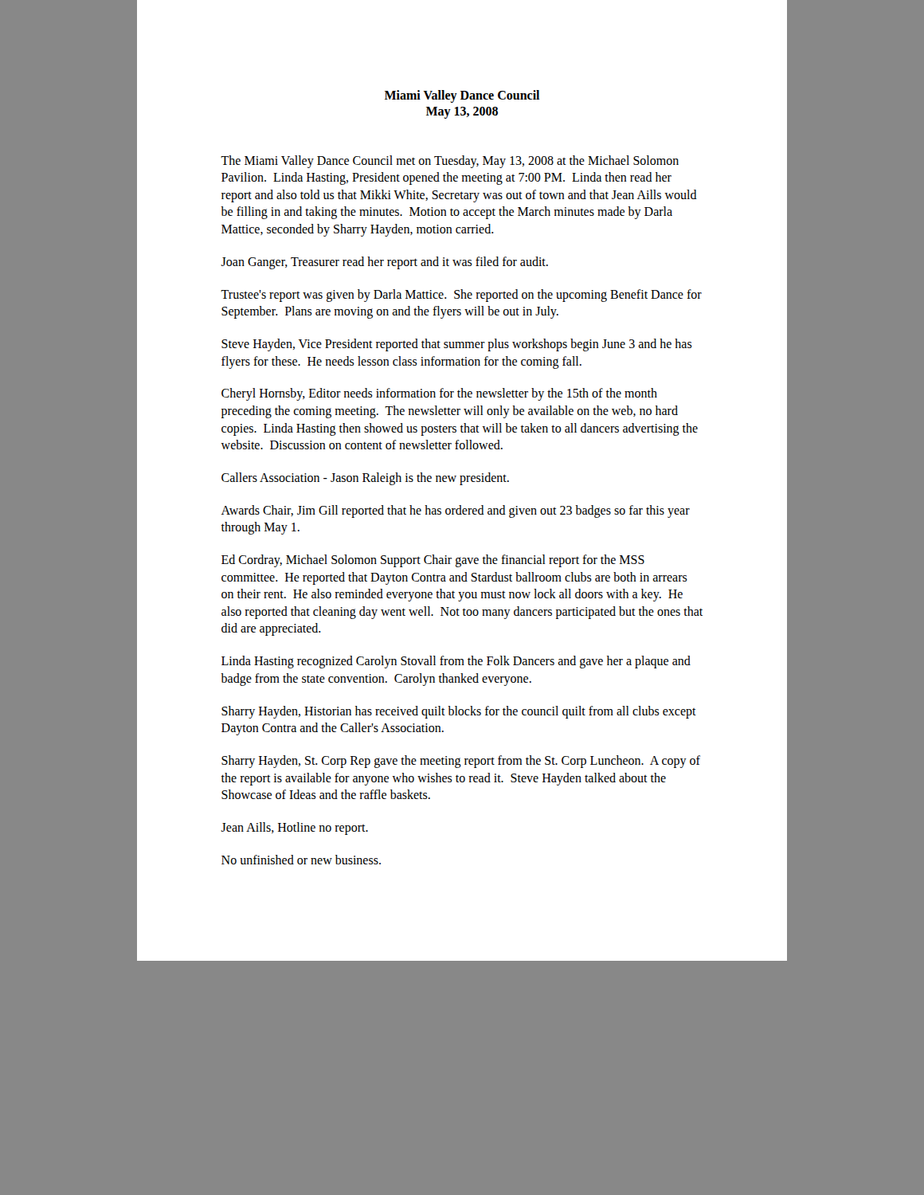Miami Valley Dance Council May 13, 2008
The Miami Valley Dance Council met on Tuesday, May 13, 2008 at the Michael Solomon Pavilion. Linda Hasting, President opened the meeting at 7:00 PM. Linda then read her report and also told us that Mikki White, Secretary was out of town and that Jean Aills would be filling in and taking the minutes. Motion to accept the March minutes made by Darla Mattice, seconded by Sharry Hayden, motion carried.
Joan Ganger, Treasurer read her report and it was filed for audit.
Trustee's report was given by Darla Mattice. She reported on the upcoming Benefit Dance for September. Plans are moving on and the flyers will be out in July.
Steve Hayden, Vice President reported that summer plus workshops begin June 3 and he has flyers for these. He needs lesson class information for the coming fall.
Cheryl Hornsby, Editor needs information for the newsletter by the 15th of the month preceding the coming meeting. The newsletter will only be available on the web, no hard copies. Linda Hasting then showed us posters that will be taken to all dancers advertising the website. Discussion on content of newsletter followed.
Callers Association - Jason Raleigh is the new president.
Awards Chair, Jim Gill reported that he has ordered and given out 23 badges so far this year through May 1.
Ed Cordray, Michael Solomon Support Chair gave the financial report for the MSS committee. He reported that Dayton Contra and Stardust ballroom clubs are both in arrears on their rent. He also reminded everyone that you must now lock all doors with a key. He also reported that cleaning day went well. Not too many dancers participated but the ones that did are appreciated.
Linda Hasting recognized Carolyn Stovall from the Folk Dancers and gave her a plaque and badge from the state convention. Carolyn thanked everyone.
Sharry Hayden, Historian has received quilt blocks for the council quilt from all clubs except Dayton Contra and the Caller's Association.
Sharry Hayden, St. Corp Rep gave the meeting report from the St. Corp Luncheon. A copy of the report is available for anyone who wishes to read it. Steve Hayden talked about the Showcase of Ideas and the raffle baskets.
Jean Aills, Hotline no report.
No unfinished or new business.